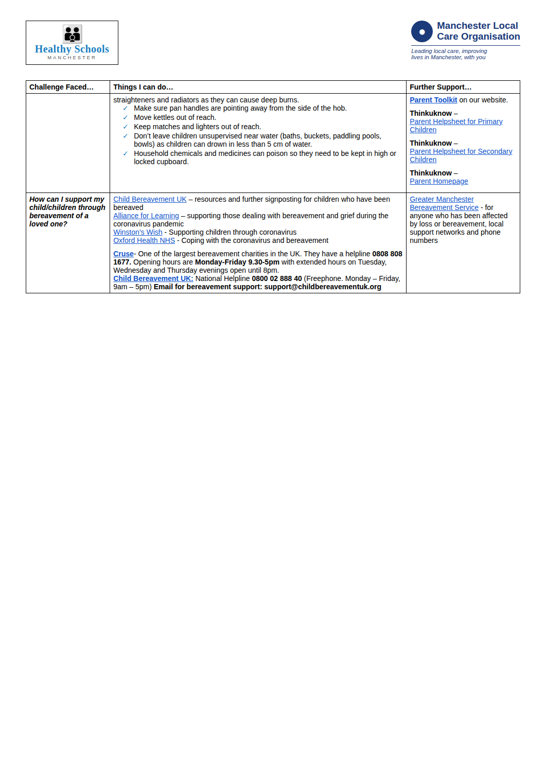👪
Healthy Schools
MANCHESTER
●
Manchester Local
Care Organisation
Leading local care, improving
lives in Manchester, with you
| Challenge Faced… | Things I can do… | Further Support… |
| --- | --- | --- |
| | straighteners and radiators as they can cause deep burns. Make sure pan handles are pointing away from the side of the hob. Move kettles out of reach. Keep matches and lighters out of reach. Don’t leave children unsupervised near water (baths, buckets, paddling pools, bowls) as children can drown in less than 5 cm of water. Household chemicals and medicines can poison so they need to be kept in high or locked cupboard. | Parent Toolkit on our website. Thinkuknow – Parent Helpsheet for Primary Children Thinkuknow – Parent Helpsheet for Secondary Children Thinkuknow – Parent Homepage |
| How can I support my child/children through bereavement of a loved one? | Child Bereavement UK – resources and further signposting for children who have been bereaved Alliance for Learning – supporting those dealing with bereavement and grief during the coronavirus pandemic Winston’s Wish - Supporting children through coronavirus Oxford Health NHS - Coping with the coronavirus and bereavement Cruse - One of the largest bereavement charities in the UK. They have a helpline 0808 808 1677. Opening hours are Monday-Friday 9.30-5pm with extended hours on Tuesday, Wednesday and Thursday evenings open until 8pm. Child Bereavement UK: National Helpline 0800 02 888 40 (Freephone. Monday – Friday, 9am – 5pm) Email for bereavement support: support@childbereavementuk.org | Greater Manchester Bereavement Service - for anyone who has been affected by loss or bereavement, local support networks and phone numbers |